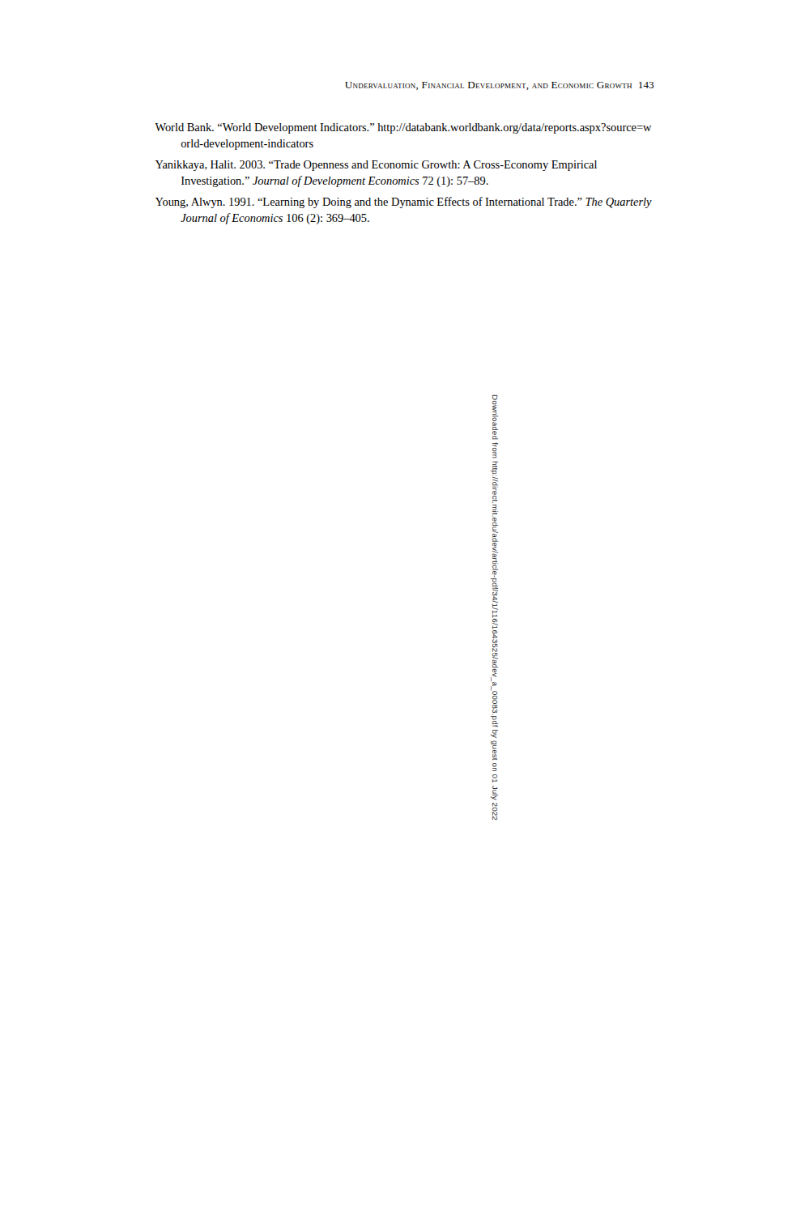Undervaluation, Financial Development, and Economic Growth 143
World Bank. “World Development Indicators.” http://databank.worldbank.org/data/reports.aspx?source=world-development-indicators
Yanikkaya, Halit. 2003. “Trade Openness and Economic Growth: A Cross-Economy Empirical Investigation.” Journal of Development Economics 72 (1): 57–89.
Young, Alwyn. 1991. “Learning by Doing and the Dynamic Effects of International Trade.” The Quarterly Journal of Economics 106 (2): 369–405.
Downloaded from http://direct.mit.edu/adev/article-pdf/34/1/116/1643525/adev_a_00083.pdf by guest on 01 July 2022